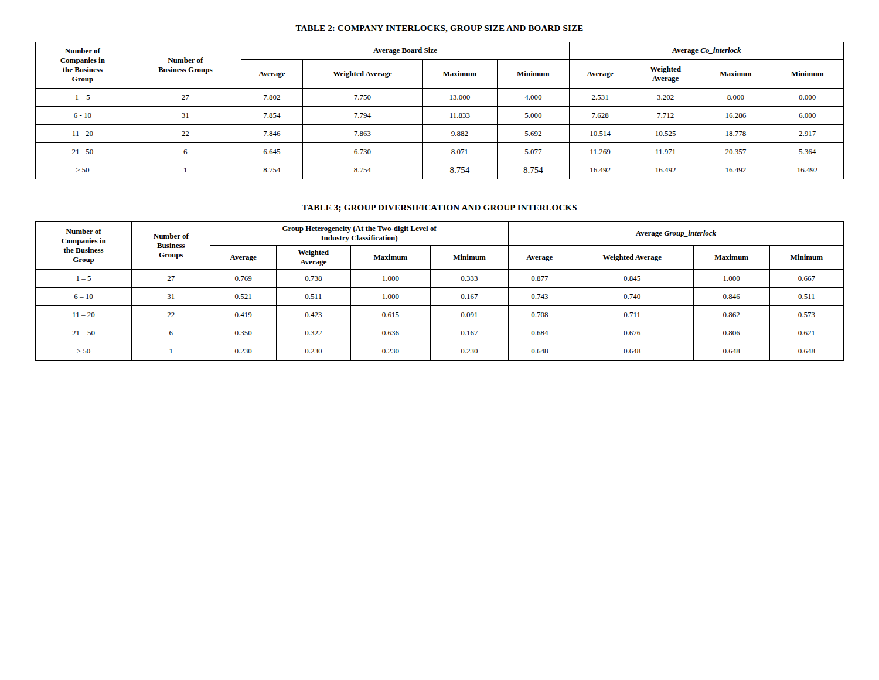TABLE 2: COMPANY INTERLOCKS, GROUP SIZE AND BOARD SIZE
| Number of Companies in the Business Group | Number of Business Groups | Average Board Size | Average Co_interlock |
| --- | --- | --- | --- |
| Average | Weighted Average | Maximum | Minimum | Average | Weighted Average | Maximun | Minimum |
| 1 – 5 | 27 | 7.802 | 7.750 | 13.000 | 4.000 | 2.531 | 3.202 | 8.000 | 0.000 |
| 6 - 10 | 31 | 7.854 | 7.794 | 11.833 | 5.000 | 7.628 | 7.712 | 16.286 | 6.000 |
| 11 - 20 | 22 | 7.846 | 7.863 | 9.882 | 5.692 | 10.514 | 10.525 | 18.778 | 2.917 |
| 21 - 50 | 6 | 6.645 | 6.730 | 8.071 | 5.077 | 11.269 | 11.971 | 20.357 | 5.364 |
| > 50 | 1 | 8.754 | 8.754 | 8.754 | 8.754 | 16.492 | 16.492 | 16.492 | 16.492 |
TABLE 3; GROUP DIVERSIFICATION AND GROUP INTERLOCKS
| Number of Companies in the Business Group | Number of Business Groups | Group Heterogeneity (At the Two-digit Level of Industry Classification) | Average Group_interlock |
| --- | --- | --- | --- |
| Average | Weighted Average | Maximum | Minimum | Average | Weighted Average | Maximum | Minimum |
| 1 – 5 | 27 | 0.769 | 0.738 | 1.000 | 0.333 | 0.877 | 0.845 | 1.000 | 0.667 |
| 6 – 10 | 31 | 0.521 | 0.511 | 1.000 | 0.167 | 0.743 | 0.740 | 0.846 | 0.511 |
| 11 – 20 | 22 | 0.419 | 0.423 | 0.615 | 0.091 | 0.708 | 0.711 | 0.862 | 0.573 |
| 21 – 50 | 6 | 0.350 | 0.322 | 0.636 | 0.167 | 0.684 | 0.676 | 0.806 | 0.621 |
| > 50 | 1 | 0.230 | 0.230 | 0.230 | 0.230 | 0.648 | 0.648 | 0.648 | 0.648 |